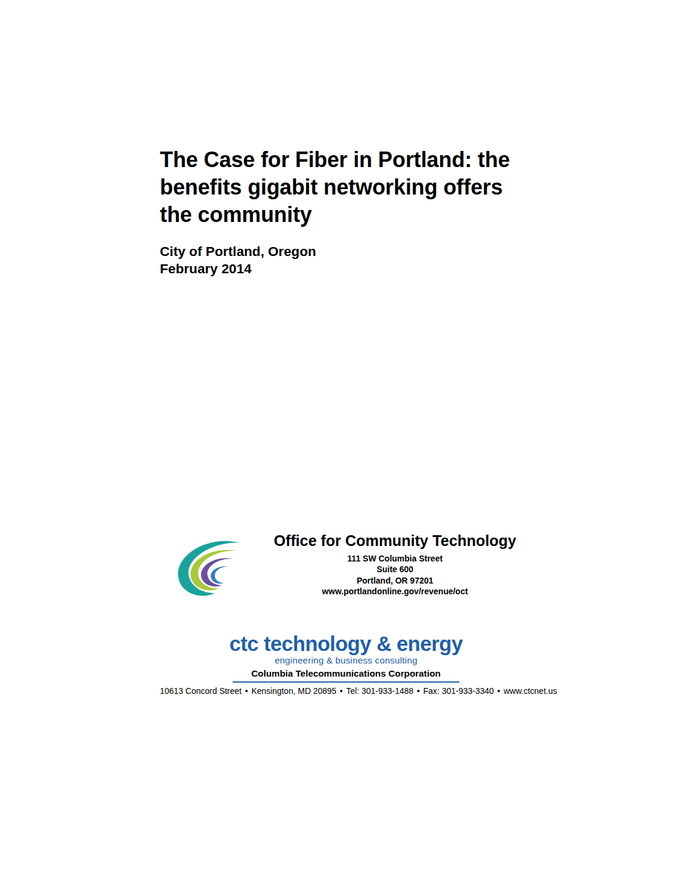The Case for Fiber in Portland: the benefits gigabit networking offers the community
City of Portland, Oregon
February 2014
Office for Community Technology
111 SW Columbia Street
Suite 600
Portland, OR 97201
www.portlandonline.gov/revenue/oct
ctc technology & energy
engineering & business consulting
Columbia Telecommunications Corporation
10613 Concord Street•Kensington, MD 20895•Tel: 301-933-1488•Fax: 301-933-3340•www.ctcnet.us